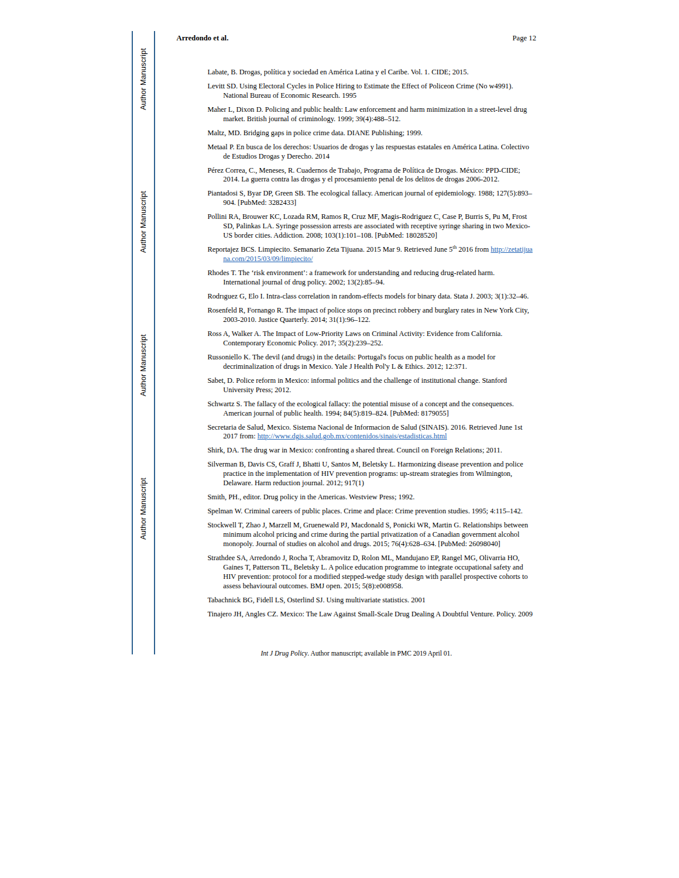Author Manuscript Author Manuscript Author Manuscript Author Manuscript
Arredondo et al.
Page 12
Labate, B. Drogas, política y sociedad en América Latina y el Caribe. Vol. 1. CIDE; 2015.
Levitt SD. Using Electoral Cycles in Police Hiring to Estimate the Effect of Policeon Crime (No w4991). National Bureau of Economic Research. 1995
Maher L, Dixon D. Policing and public health: Law enforcement and harm minimization in a street-level drug market. British journal of criminology. 1999; 39(4):488–512.
Maltz, MD. Bridging gaps in police crime data. DIANE Publishing; 1999.
Metaal P. En busca de los derechos: Usuarios de drogas y las respuestas estatales en América Latina. Colectivo de Estudios Drogas y Derecho. 2014
Pérez Correa, C., Meneses, R. Cuadernos de Trabajo, Programa de Política de Drogas. México: PPD-CIDE; 2014. La guerra contra las drogas y el procesamiento penal de los delitos de drogas 2006-2012.
Piantadosi S, Byar DP, Green SB. The ecological fallacy. American journal of epidemiology. 1988; 127(5):893–904. [PubMed: 3282433]
Pollini RA, Brouwer KC, Lozada RM, Ramos R, Cruz MF, Magis-Rodriguez C, Case P, Burris S, Pu M, Frost SD, Palinkas LA. Syringe possession arrests are associated with receptive syringe sharing in two Mexico-US border cities. Addiction. 2008; 103(1):101–108. [PubMed: 18028520]
Reportajez BCS. Limpiecito. Semanario Zeta Tijuana. 2015 Mar 9. Retrieved June 5th 2016 from http://zetatijuana.com/2015/03/09/limpiecito/
Rhodes T. The ‘risk environment’: a framework for understanding and reducing drug-related harm. International journal of drug policy. 2002; 13(2):85–94.
Rodrıguez G, Elo I. Intra-class correlation in random-effects models for binary data. Stata J. 2003; 3(1):32–46.
Rosenfeld R, Fornango R. The impact of police stops on precinct robbery and burglary rates in New York City, 2003-2010. Justice Quarterly. 2014; 31(1):96–122.
Ross A, Walker A. The Impact of Low-Priority Laws on Criminal Activity: Evidence from California. Contemporary Economic Policy. 2017; 35(2):239–252.
Russoniello K. The devil (and drugs) in the details: Portugal's focus on public health as a model for decriminalization of drugs in Mexico. Yale J Health Pol'y L & Ethics. 2012; 12:371.
Sabet, D. Police reform in Mexico: informal politics and the challenge of institutional change. Stanford University Press; 2012.
Schwartz S. The fallacy of the ecological fallacy: the potential misuse of a concept and the consequences. American journal of public health. 1994; 84(5):819–824. [PubMed: 8179055]
Secretaria de Salud, Mexico. Sistema Nacional de Informacion de Salud (SINAIS). 2016. Retrieved June 1st 2017 from: http://www.dgis.salud.gob.mx/contenidos/sinais/estadisticas.html
Shirk, DA. The drug war in Mexico: confronting a shared threat. Council on Foreign Relations; 2011.
Silverman B, Davis CS, Graff J, Bhatti U, Santos M, Beletsky L. Harmonizing disease prevention and police practice in the implementation of HIV prevention programs: up-stream strategies from Wilmington, Delaware. Harm reduction journal. 2012; 917(1)
Smith, PH., editor. Drug policy in the Americas. Westview Press; 1992.
Spelman W. Criminal careers of public places. Crime and place: Crime prevention studies. 1995; 4:115–142.
Stockwell T, Zhao J, Marzell M, Gruenewald PJ, Macdonald S, Ponicki WR, Martin G. Relationships between minimum alcohol pricing and crime during the partial privatization of a Canadian government alcohol monopoly. Journal of studies on alcohol and drugs. 2015; 76(4):628–634. [PubMed: 26098040]
Strathdee SA, Arredondo J, Rocha T, Abramovitz D, Rolon ML, Mandujano EP, Rangel MG, Olivarria HO, Gaines T, Patterson TL, Beletsky L. A police education programme to integrate occupational safety and HIV prevention: protocol for a modified stepped-wedge study design with parallel prospective cohorts to assess behavioural outcomes. BMJ open. 2015; 5(8):e008958.
Tabachnick BG, Fidell LS, Osterlind SJ. Using multivariate statistics. 2001
Tinajero JH, Angles CZ. Mexico: The Law Against Small-Scale Drug Dealing A Doubtful Venture. Policy. 2009
Int J Drug Policy. Author manuscript; available in PMC 2019 April 01.